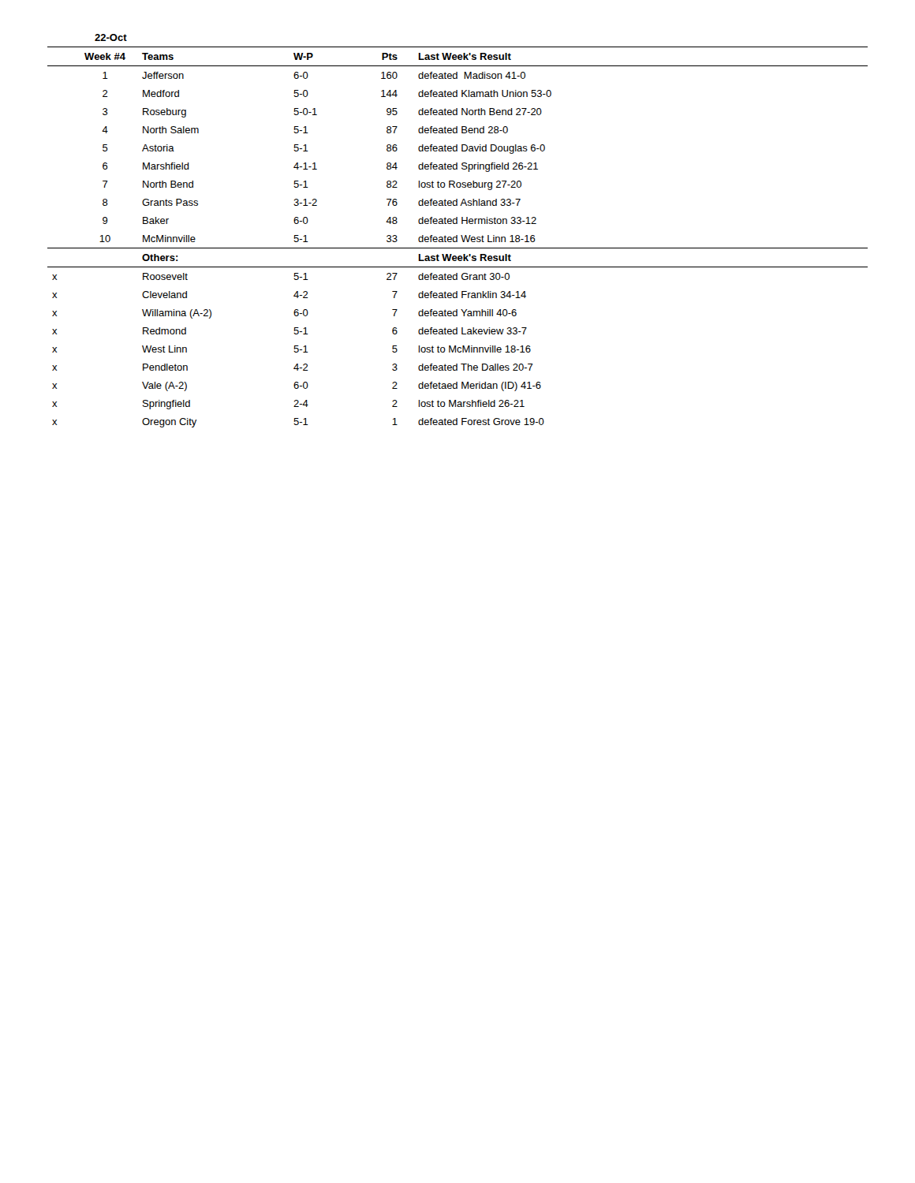22-Oct
| | Week #4 | Teams | W-P | Pts | Last Week's Result |
| --- | --- | --- | --- | --- | --- |
| | 1 | Jefferson | 6-0 | 160 | defeated Madison 41-0 |
| | 2 | Medford | 5-0 | 144 | defeated Klamath Union 53-0 |
| | 3 | Roseburg | 5-0-1 | 95 | defeated North Bend 27-20 |
| | 4 | North Salem | 5-1 | 87 | defeated Bend 28-0 |
| | 5 | Astoria | 5-1 | 86 | defeated David Douglas 6-0 |
| | 6 | Marshfield | 4-1-1 | 84 | defeated Springfield 26-21 |
| | 7 | North Bend | 5-1 | 82 | lost to Roseburg 27-20 |
| | 8 | Grants Pass | 3-1-2 | 76 | defeated Ashland 33-7 |
| | 9 | Baker | 6-0 | 48 | defeated Hermiston 33-12 |
| | 10 | McMinnville | 5-1 | 33 | defeated West Linn 18-16 |
| | | Others: | | | Last Week's Result |
| x | | Roosevelt | 5-1 | 27 | defeated Grant 30-0 |
| x | | Cleveland | 4-2 | 7 | defeated Franklin 34-14 |
| x | | Willamina (A-2) | 6-0 | 7 | defeated Yamhill 40-6 |
| x | | Redmond | 5-1 | 6 | defeated Lakeview 33-7 |
| x | | West Linn | 5-1 | 5 | lost to McMinnville 18-16 |
| x | | Pendleton | 4-2 | 3 | defeated The Dalles 20-7 |
| x | | Vale (A-2) | 6-0 | 2 | defetaed Meridan (ID) 41-6 |
| x | | Springfield | 2-4 | 2 | lost to Marshfield 26-21 |
| x | | Oregon City | 5-1 | 1 | defeated Forest Grove 19-0 |